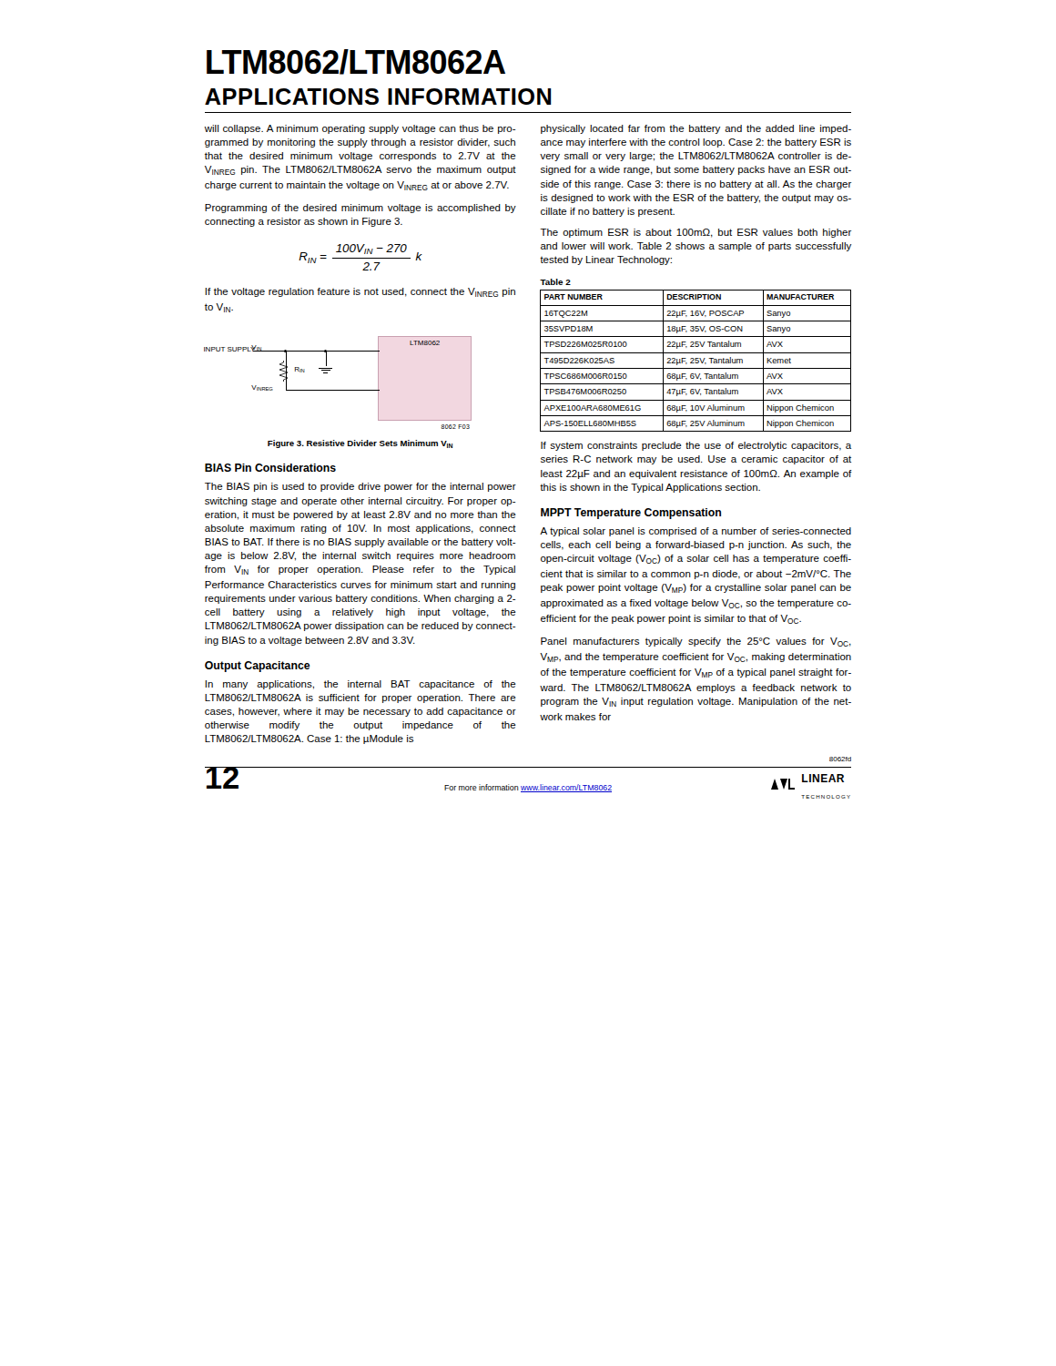LTM8062/LTM8062A
Applications Information
will collapse. A minimum operating supply voltage can thus be programmed by monitoring the supply through a resistor divider, such that the desired minimum voltage corresponds to 2.7V at the VINREG pin. The LTM8062/LTM8062A servo the maximum output charge current to maintain the voltage on VINREG at or above 2.7V.
Programming of the desired minimum voltage is accomplished by connecting a resistor as shown in Figure 3.
RIN = 100VIN − 270 2.7 k
If the voltage regulation feature is not used, connect the VINREG pin to VIN.
LTM8062
VIN VINREG
RIN
INPUT SUPPLY
8062 F03
Figure 3. Resistive Divider Sets Minimum VIN
BIAS Pin Considerations
The BIAS pin is used to provide drive power for the internal power switching stage and operate other internal circuitry. For proper operation, it must be powered by at least 2.8V and no more than the absolute maximum rating of 10V. In most applications, connect BIAS to BAT. If there is no BIAS supply available or the battery voltage is below 2.8V, the internal switch requires more headroom from VIN for proper operation. Please refer to the Typical Performance Characteristics curves for minimum start and running requirements under various battery conditions. When charging a 2-cell battery using a relatively high input voltage, the LTM8062/LTM8062A power dissipation can be reduced by connecting BIAS to a voltage between 2.8V and 3.3V.
Output Capacitance
In many applications, the internal BAT capacitance of the LTM8062/LTM8062A is sufficient for proper operation. There are cases, however, where it may be necessary to add capacitance or otherwise modify the output impedance of the LTM8062/LTM8062A. Case 1: the µModule is
physically located far from the battery and the added line impedance may interfere with the control loop. Case 2: the battery ESR is very small or very large; the LTM8062/LTM8062A controller is designed for a wide range, but some battery packs have an ESR outside of this range. Case 3: there is no battery at all. As the charger is designed to work with the ESR of the battery, the output may oscillate if no battery is present.
The optimum ESR is about 100mΩ, but ESR values both higher and lower will work. Table 2 shows a sample of parts successfully tested by Linear Technology:
Table 2
| PART NUMBER | DESCRIPTION | MANUFACTURER |
| --- | --- | --- |
| 16TQC22M | 22µF, 16V, POSCAP | Sanyo |
| 35SVPD18M | 18µF, 35V, OS-CON | Sanyo |
| TPSD226M025R0100 | 22µF, 25V Tantalum | AVX |
| T495D226K025AS | 22µF, 25V, Tantalum | Kemet |
| TPSC686M006R0150 | 68µF, 6V, Tantalum | AVX |
| TPSB476M006R0250 | 47µF, 6V, Tantalum | AVX |
| APXE100ARA680ME61G | 68µF, 10V Aluminum | Nippon Chemicon |
| APS-150ELL680MHB5S | 68µF, 25V Aluminum | Nippon Chemicon |
If system constraints preclude the use of electrolytic capacitors, a series R-C network may be used. Use a ceramic capacitor of at least 22µF and an equivalent resistance of 100mΩ. An example of this is shown in the Typical Applications section.
MPPT Temperature Compensation
A typical solar panel is comprised of a number of series-connected cells, each cell being a forward-biased p-n junction. As such, the open-circuit voltage (VOC) of a solar cell has a temperature coefficient that is similar to a common p-n diode, or about −2mV/°C. The peak power point voltage (VMP) for a crystalline solar panel can be approximated as a fixed voltage below VOC, so the temperature coefficient for the peak power point is similar to that of VOC.
Panel manufacturers typically specify the 25°C values for VOC, VMP, and the temperature coefficient for VOC, making determination of the temperature coefficient for VMP of a typical panel straight forward. The LTM8062/LTM8062A employs a feedback network to program the VIN input regulation voltage. Manipulation of the network makes for
8062fd
12
For more information www.linear.com/LTM8062
LINEAR
TECHNOLOGY